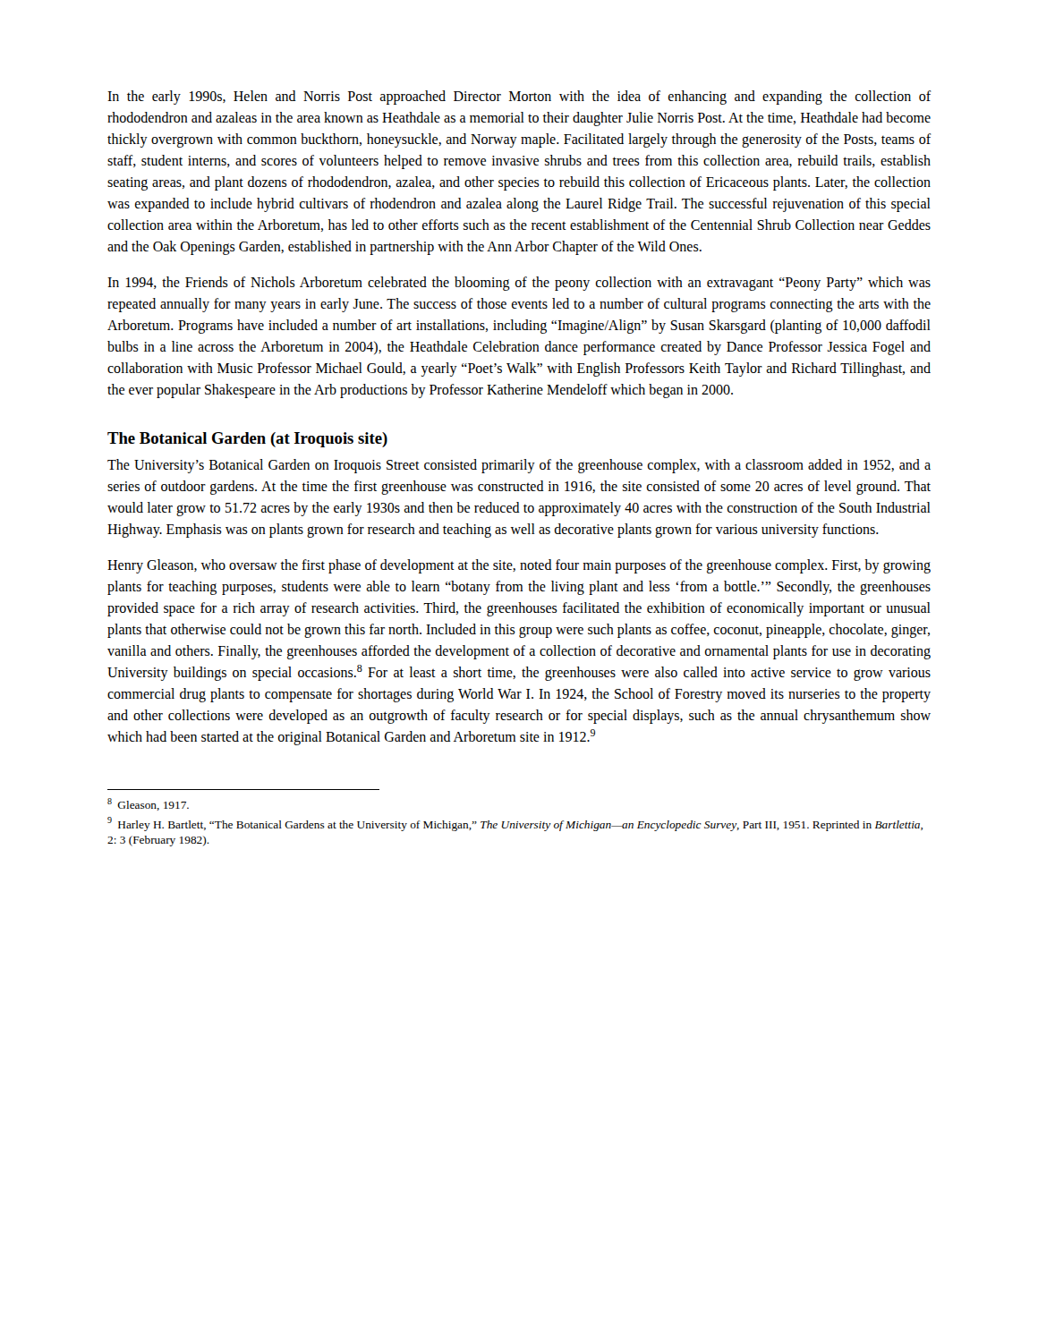In the early 1990s, Helen and Norris Post approached Director Morton with the idea of enhancing and expanding the collection of rhododendron and azaleas in the area known as Heathdale as a memorial to their daughter Julie Norris Post. At the time, Heathdale had become thickly overgrown with common buckthorn, honeysuckle, and Norway maple. Facilitated largely through the generosity of the Posts, teams of staff, student interns, and scores of volunteers helped to remove invasive shrubs and trees from this collection area, rebuild trails, establish seating areas, and plant dozens of rhododendron, azalea, and other species to rebuild this collection of Ericaceous plants. Later, the collection was expanded to include hybrid cultivars of rhodendron and azalea along the Laurel Ridge Trail. The successful rejuvenation of this special collection area within the Arboretum, has led to other efforts such as the recent establishment of the Centennial Shrub Collection near Geddes and the Oak Openings Garden, established in partnership with the Ann Arbor Chapter of the Wild Ones.
In 1994, the Friends of Nichols Arboretum celebrated the blooming of the peony collection with an extravagant “Peony Party” which was repeated annually for many years in early June. The success of those events led to a number of cultural programs connecting the arts with the Arboretum. Programs have included a number of art installations, including “Imagine/Align” by Susan Skarsgard (planting of 10,000 daffodil bulbs in a line across the Arboretum in 2004), the Heathdale Celebration dance performance created by Dance Professor Jessica Fogel and collaboration with Music Professor Michael Gould, a yearly “Poet’s Walk” with English Professors Keith Taylor and Richard Tillinghast, and the ever popular Shakespeare in the Arb productions by Professor Katherine Mendeloff which began in 2000.
The Botanical Garden (at Iroquois site)
The University’s Botanical Garden on Iroquois Street consisted primarily of the greenhouse complex, with a classroom added in 1952, and a series of outdoor gardens. At the time the first greenhouse was constructed in 1916, the site consisted of some 20 acres of level ground. That would later grow to 51.72 acres by the early 1930s and then be reduced to approximately 40 acres with the construction of the South Industrial Highway. Emphasis was on plants grown for research and teaching as well as decorative plants grown for various university functions.
Henry Gleason, who oversaw the first phase of development at the site, noted four main purposes of the greenhouse complex. First, by growing plants for teaching purposes, students were able to learn “botany from the living plant and less ‘from a bottle.’” Secondly, the greenhouses provided space for a rich array of research activities. Third, the greenhouses facilitated the exhibition of economically important or unusual plants that otherwise could not be grown this far north. Included in this group were such plants as coffee, coconut, pineapple, chocolate, ginger, vanilla and others. Finally, the greenhouses afforded the development of a collection of decorative and ornamental plants for use in decorating University buildings on special occasions.8 For at least a short time, the greenhouses were also called into active service to grow various commercial drug plants to compensate for shortages during World War I. In 1924, the School of Forestry moved its nurseries to the property and other collections were developed as an outgrowth of faculty research or for special displays, such as the annual chrysanthemum show which had been started at the original Botanical Garden and Arboretum site in 1912.9
8 Gleason, 1917.
9 Harley H. Bartlett, “The Botanical Gardens at the University of Michigan,” The University of Michigan—an Encyclopedic Survey, Part III, 1951. Reprinted in Bartlettia, 2: 3 (February 1982).